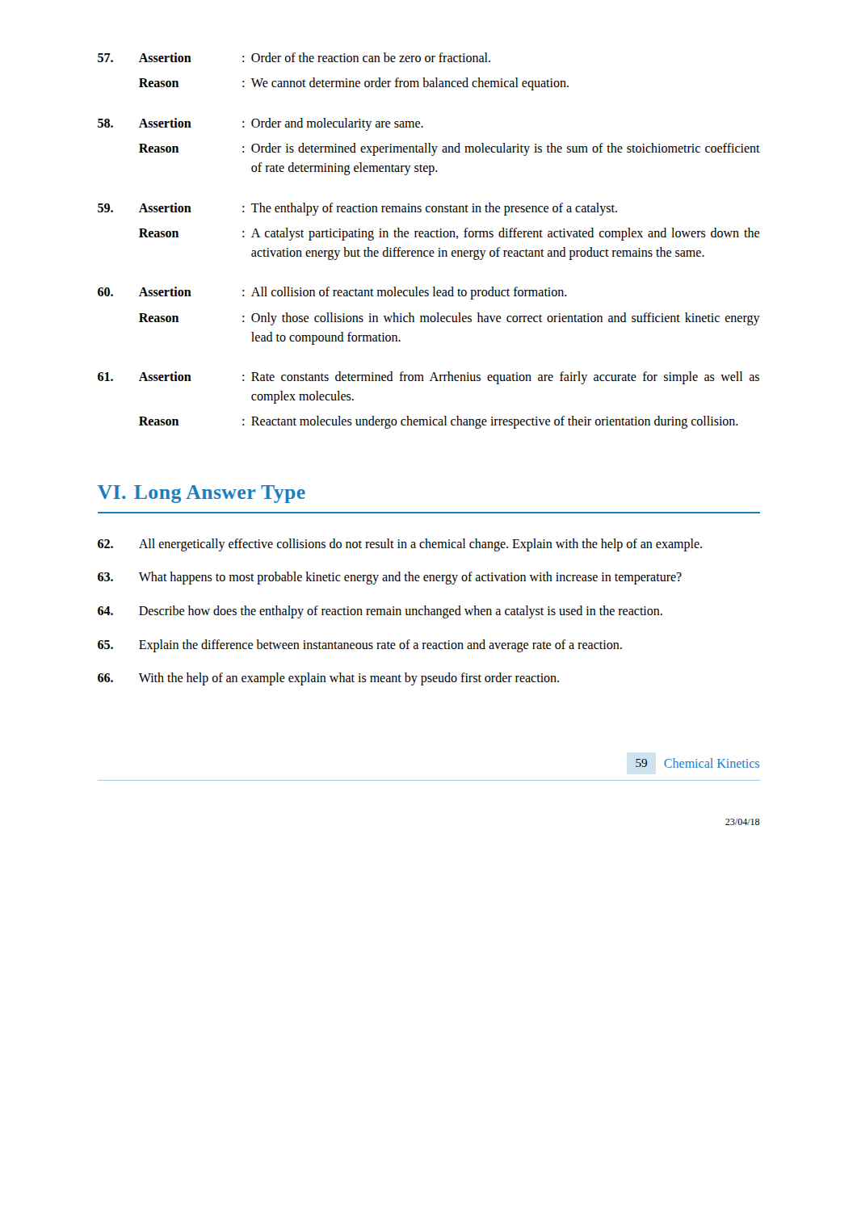57.
Assertion: Order of the reaction can be zero or fractional.
Reason: We cannot determine order from balanced chemical equation.
58.
Assertion: Order and molecularity are same.
Reason: Order is determined experimentally and molecularity is the sum of the stoichiometric coefficient of rate determining elementary step.
59.
Assertion: The enthalpy of reaction remains constant in the presence of a catalyst.
Reason: A catalyst participating in the reaction, forms different activated complex and lowers down the activation energy but the difference in energy of reactant and product remains the same.
60.
Assertion: All collision of reactant molecules lead to product formation.
Reason: Only those collisions in which molecules have correct orientation and sufficient kinetic energy lead to compound formation.
61.
Assertion: Rate constants determined from Arrhenius equation are fairly accurate for simple as well as complex molecules.
Reason: Reactant molecules undergo chemical change irrespective of their orientation during collision.
VI. Long Answer Type
62. All energetically effective collisions do not result in a chemical change. Explain with the help of an example.
63. What happens to most probable kinetic energy and the energy of activation with increase in temperature?
64. Describe how does the enthalpy of reaction remain unchanged when a catalyst is used in the reaction.
65. Explain the difference between instantaneous rate of a reaction and average rate of a reaction.
66. With the help of an example explain what is meant by pseudo first order reaction.
59 Chemical Kinetics
23/04/18